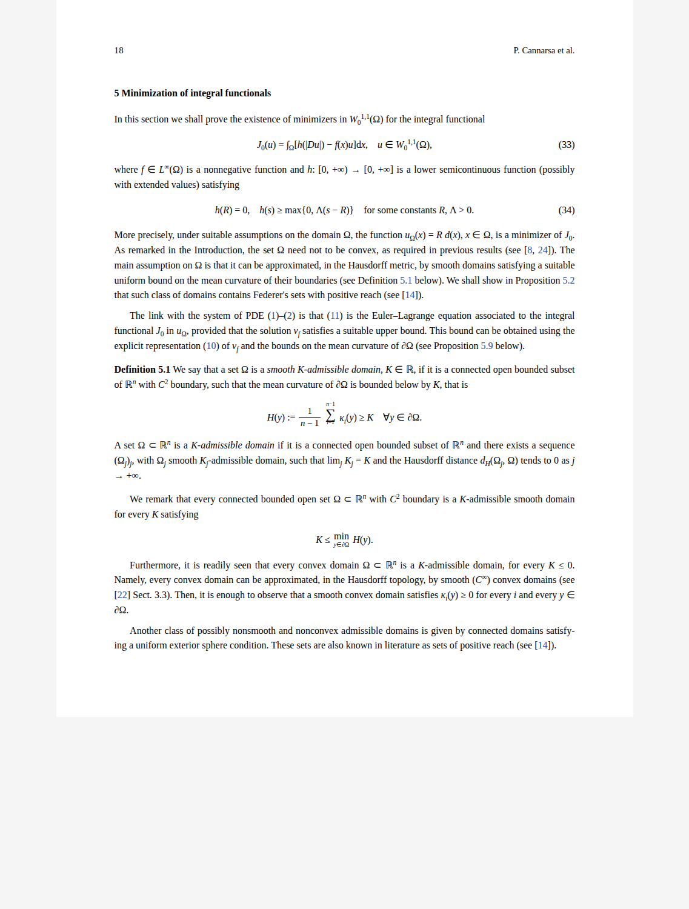18 P. Cannarsa et al.
5 Minimization of integral functionals
In this section we shall prove the existence of minimizers in W01,1(Ω) for the integral functional
J0(u) = ∫Ω[h(|Du|) − f(x)u]dx, u ∈ W01,1(Ω), (33)
where f ∈ L∞(Ω) is a nonnegative function and h: [0, +∞) → [0, +∞] is a lower semicontinuous function (possibly with extended values) satisfying
h(R) = 0, h(s) ≥ max{0, Λ(s − R)} for some constants R, Λ > 0. (34)
More precisely, under suitable assumptions on the domain Ω, the function uΩ(x) = R d(x), x ∈ Ω, is a minimizer of J0. As remarked in the Introduction, the set Ω need not to be convex, as required in previous results (see [8, 24]). The main assumption on Ω is that it can be approximated, in the Hausdorff metric, by smooth domains satisfying a suitable uniform bound on the mean curvature of their boundaries (see Definition 5.1 below). We shall show in Proposition 5.2 that such class of domains contains Federer's sets with positive reach (see [14]).
The link with the system of PDE (1)–(2) is that (11) is the Euler–Lagrange equation associated to the integral functional J0 in uΩ, provided that the solution vf satisfies a suitable upper bound. This bound can be obtained using the explicit representation (10) of vf and the bounds on the mean curvature of ∂Ω (see Proposition 5.9 below).
Definition 5.1 We say that a set Ω is a smooth K-admissible domain, K ∈ ℝ, if it is a connected open bounded subset of ℝn with C2 boundary, such that the mean curvature of ∂Ω is bounded below by K, that is
H(y) := 1 n − 1 n−1∑i=1 κi(y) ≥ K ∀y ∈ ∂Ω.
A set Ω ⊂ ℝn is a K-admissible domain if it is a connected open bounded subset of ℝn and there exists a sequence (Ωj)j, with Ωj smooth Kj-admissible domain, such that limj Kj = K and the Hausdorff distance dH(Ωj, Ω) tends to 0 as j → +∞.
We remark that every connected bounded open set Ω ⊂ ℝn with C2 boundary is a K-admissible smooth domain for every K satisfying
K ≤ min y∈∂Ω H(y).
Furthermore, it is readily seen that every convex domain Ω ⊂ ℝn is a K-admissible domain, for every K ≤ 0. Namely, every convex domain can be approximated, in the Hausdorff topology, by smooth (C∞) convex domains (see [22] Sect. 3.3). Then, it is enough to observe that a smooth convex domain satisfies κi(y) ≥ 0 for every i and every y ∈ ∂Ω.
Another class of possibly nonsmooth and nonconvex admissible domains is given by connected domains satisfying a uniform exterior sphere condition. These sets are also known in literature as sets of positive reach (see [14]).